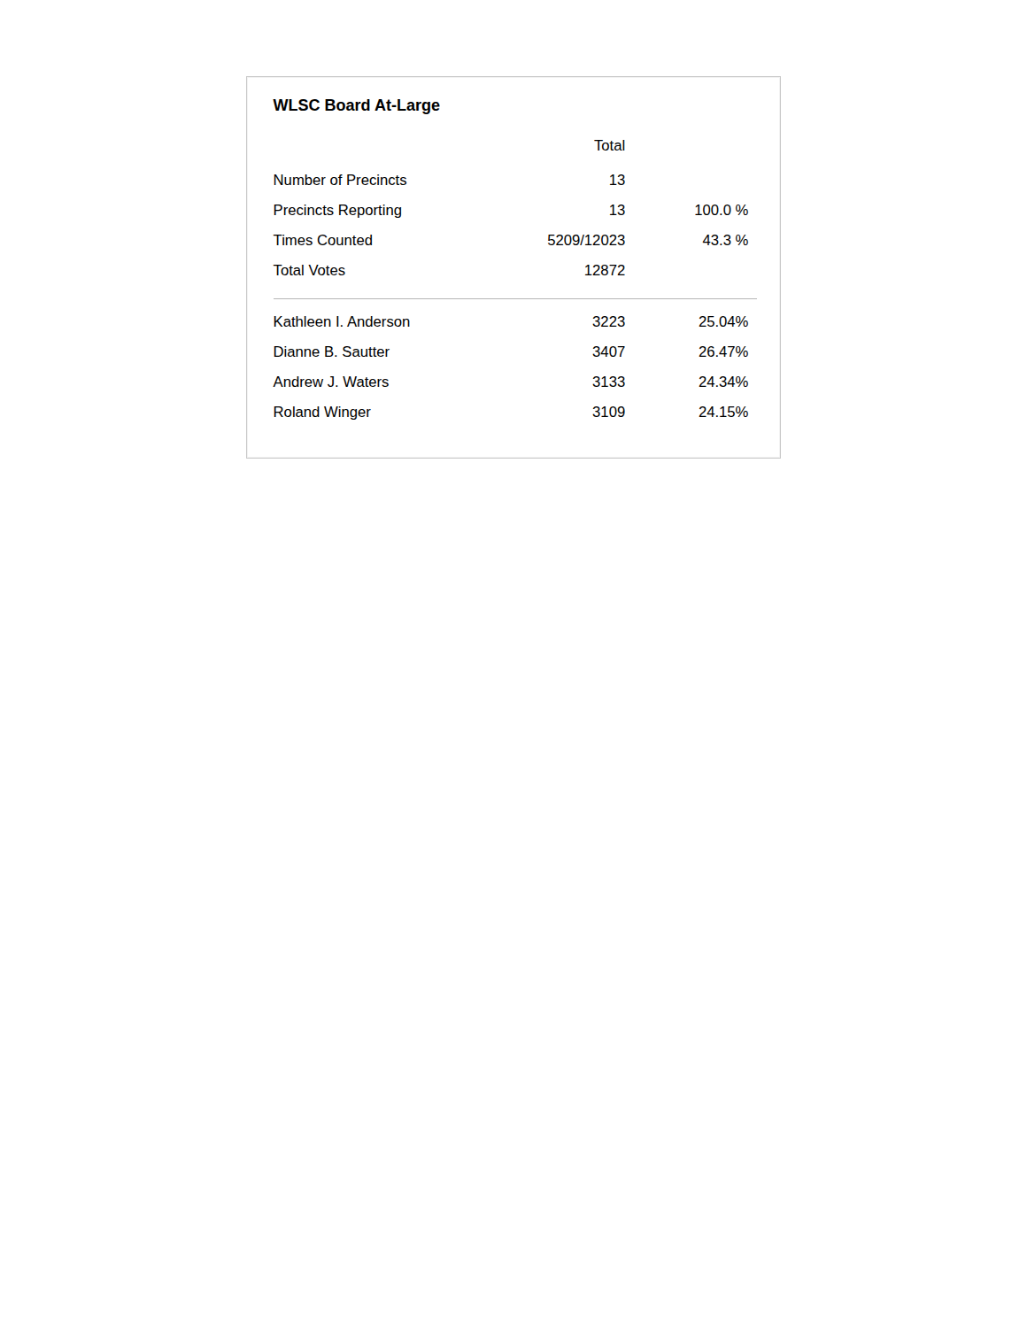WLSC Board At-Large
| | Total | |
| Number of Precincts | 13 | |
| Precincts Reporting | 13 | 100.0 % |
| Times Counted | 5209/12023 | 43.3 % |
| Total Votes | 12872 | |
| Kathleen I. Anderson | 3223 | 25.04% |
| Dianne B. Sautter | 3407 | 26.47% |
| Andrew J. Waters | 3133 | 24.34% |
| Roland Winger | 3109 | 24.15% |